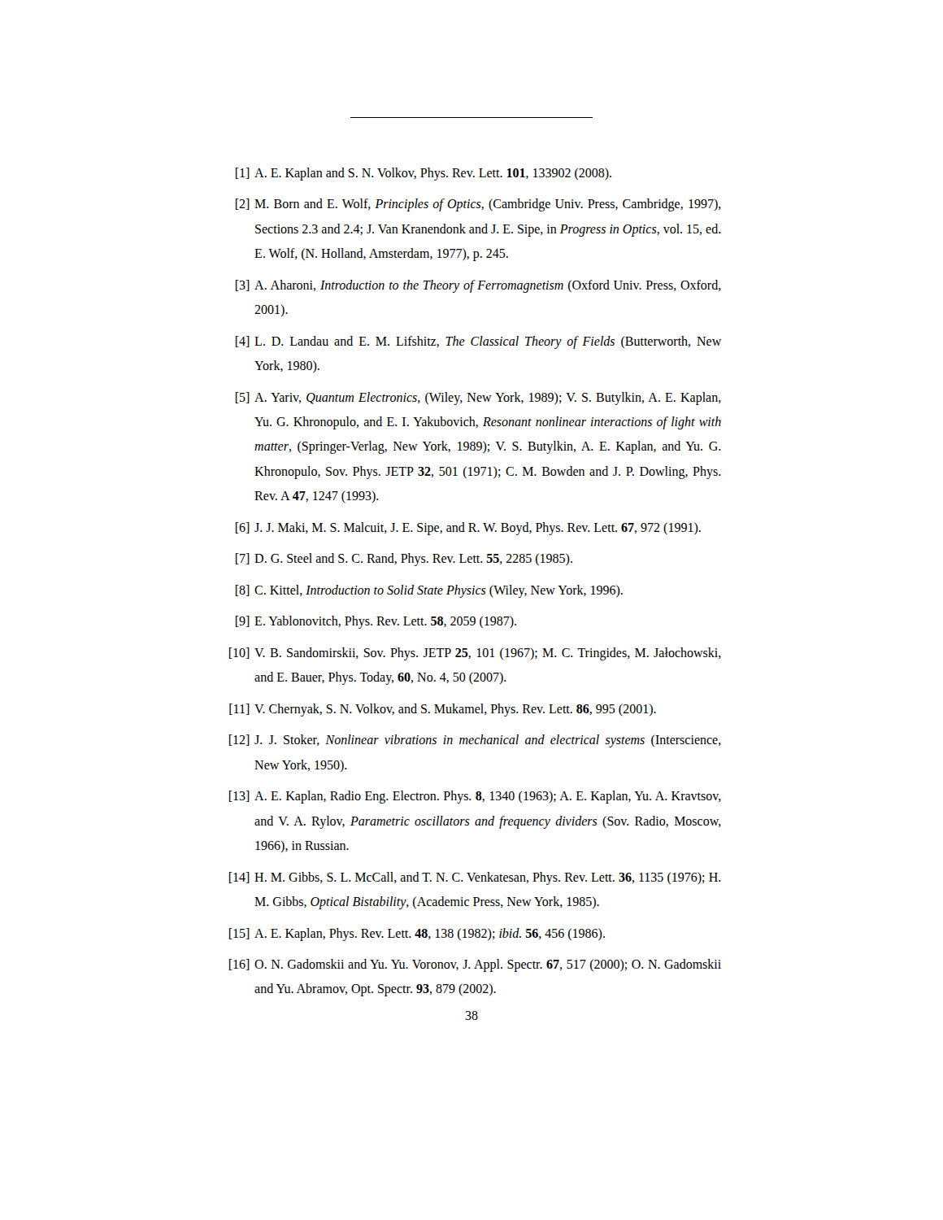[1] A. E. Kaplan and S. N. Volkov, Phys. Rev. Lett. 101, 133902 (2008).
[2] M. Born and E. Wolf, Principles of Optics, (Cambridge Univ. Press, Cambridge, 1997), Sections 2.3 and 2.4; J. Van Kranendonk and J. E. Sipe, in Progress in Optics, vol. 15, ed. E. Wolf, (N. Holland, Amsterdam, 1977), p. 245.
[3] A. Aharoni, Introduction to the Theory of Ferromagnetism (Oxford Univ. Press, Oxford, 2001).
[4] L. D. Landau and E. M. Lifshitz, The Classical Theory of Fields (Butterworth, New York, 1980).
[5] A. Yariv, Quantum Electronics, (Wiley, New York, 1989); V. S. Butylkin, A. E. Kaplan, Yu. G. Khronopulo, and E. I. Yakubovich, Resonant nonlinear interactions of light with matter, (Springer-Verlag, New York, 1989); V. S. Butylkin, A. E. Kaplan, and Yu. G. Khronopulo, Sov. Phys. JETP 32, 501 (1971); C. M. Bowden and J. P. Dowling, Phys. Rev. A 47, 1247 (1993).
[6] J. J. Maki, M. S. Malcuit, J. E. Sipe, and R. W. Boyd, Phys. Rev. Lett. 67, 972 (1991).
[7] D. G. Steel and S. C. Rand, Phys. Rev. Lett. 55, 2285 (1985).
[8] C. Kittel, Introduction to Solid State Physics (Wiley, New York, 1996).
[9] E. Yablonovitch, Phys. Rev. Lett. 58, 2059 (1987).
[10] V. B. Sandomirskii, Sov. Phys. JETP 25, 101 (1967); M. C. Tringides, M. Jałochowski, and E. Bauer, Phys. Today, 60, No. 4, 50 (2007).
[11] V. Chernyak, S. N. Volkov, and S. Mukamel, Phys. Rev. Lett. 86, 995 (2001).
[12] J. J. Stoker, Nonlinear vibrations in mechanical and electrical systems (Interscience, New York, 1950).
[13] A. E. Kaplan, Radio Eng. Electron. Phys. 8, 1340 (1963); A. E. Kaplan, Yu. A. Kravtsov, and V. A. Rylov, Parametric oscillators and frequency dividers (Sov. Radio, Moscow, 1966), in Russian.
[14] H. M. Gibbs, S. L. McCall, and T. N. C. Venkatesan, Phys. Rev. Lett. 36, 1135 (1976); H. M. Gibbs, Optical Bistability, (Academic Press, New York, 1985).
[15] A. E. Kaplan, Phys. Rev. Lett. 48, 138 (1982); ibid. 56, 456 (1986).
[16] O. N. Gadomskii and Yu. Yu. Voronov, J. Appl. Spectr. 67, 517 (2000); O. N. Gadomskii and Yu. Abramov, Opt. Spectr. 93, 879 (2002).
38